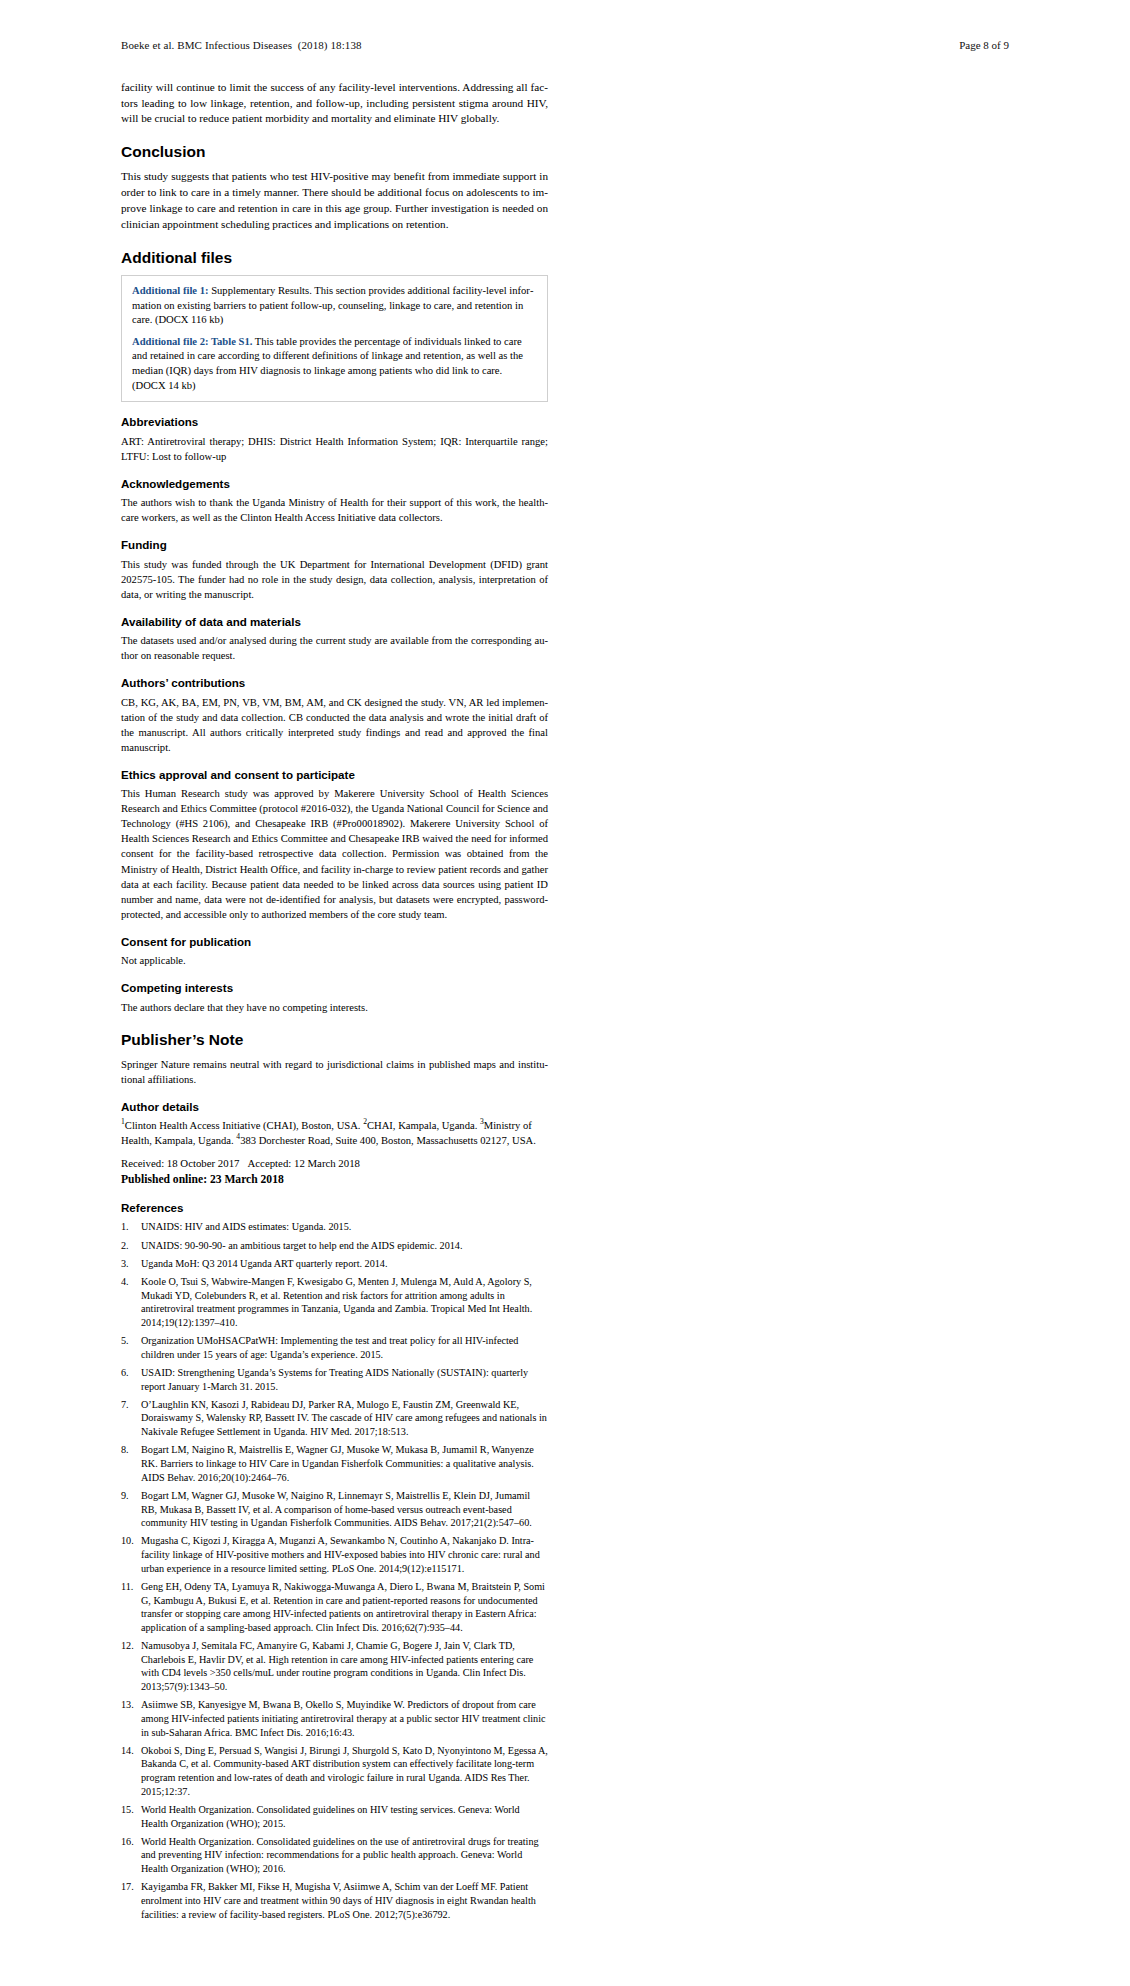Boeke et al. BMC Infectious Diseases (2018) 18:138
Page 8 of 9
facility will continue to limit the success of any facility-level interventions. Addressing all factors leading to low linkage, retention, and follow-up, including persistent stigma around HIV, will be crucial to reduce patient morbidity and mortality and eliminate HIV globally.
Conclusion
This study suggests that patients who test HIV-positive may benefit from immediate support in order to link to care in a timely manner. There should be additional focus on adolescents to improve linkage to care and retention in care in this age group. Further investigation is needed on clinician appointment scheduling practices and implications on retention.
Additional files
Additional file 1: Supplementary Results. This section provides additional facility-level information on existing barriers to patient follow-up, counseling, linkage to care, and retention in care. (DOCX 116 kb)
Additional file 2: Table S1. This table provides the percentage of individuals linked to care and retained in care according to different definitions of linkage and retention, as well as the median (IQR) days from HIV diagnosis to linkage among patients who did link to care. (DOCX 14 kb)
Abbreviations
ART: Antiretroviral therapy; DHIS: District Health Information System; IQR: Interquartile range; LTFU: Lost to follow-up
Acknowledgements
The authors wish to thank the Uganda Ministry of Health for their support of this work, the healthcare workers, as well as the Clinton Health Access Initiative data collectors.
Funding
This study was funded through the UK Department for International Development (DFID) grant 202575-105. The funder had no role in the study design, data collection, analysis, interpretation of data, or writing the manuscript.
Availability of data and materials
The datasets used and/or analysed during the current study are available from the corresponding author on reasonable request.
Authors’ contributions
CB, KG, AK, BA, EM, PN, VB, VM, BM, AM, and CK designed the study. VN, AR led implementation of the study and data collection. CB conducted the data analysis and wrote the initial draft of the manuscript. All authors critically interpreted study findings and read and approved the final manuscript.
Ethics approval and consent to participate
This Human Research study was approved by Makerere University School of Health Sciences Research and Ethics Committee (protocol #2016-032), the Uganda National Council for Science and Technology (#HS 2106), and Chesapeake IRB (#Pro00018902). Makerere University School of Health Sciences Research and Ethics Committee and Chesapeake IRB waived the need for informed consent for the facility-based retrospective data collection. Permission was obtained from the Ministry of Health, District Health Office, and facility in-charge to review patient records and gather data at each facility. Because patient data needed to be linked across data sources using patient ID number and name, data were not de-identified for analysis, but datasets were encrypted, password-protected, and accessible only to authorized members of the core study team.
Consent for publication
Not applicable.
Competing interests
The authors declare that they have no competing interests.
Publisher’s Note
Springer Nature remains neutral with regard to jurisdictional claims in published maps and institutional affiliations.
Author details
1Clinton Health Access Initiative (CHAI), Boston, USA. 2CHAI, Kampala, Uganda. 3Ministry of Health, Kampala, Uganda. 4383 Dorchester Road, Suite 400, Boston, Massachusetts 02127, USA.
Received: 18 October 2017 Accepted: 12 March 2018
Published online: 23 March 2018
References
UNAIDS: HIV and AIDS estimates: Uganda. 2015.
UNAIDS: 90-90-90- an ambitious target to help end the AIDS epidemic. 2014.
Uganda MoH: Q3 2014 Uganda ART quarterly report. 2014.
Koole O, Tsui S, Wabwire-Mangen F, Kwesigabo G, Menten J, Mulenga M, Auld A, Agolory S, Mukadi YD, Colebunders R, et al. Retention and risk factors for attrition among adults in antiretroviral treatment programmes in Tanzania, Uganda and Zambia. Tropical Med Int Health. 2014;19(12):1397–410.
Organization UMoHSACPatWH: Implementing the test and treat policy for all HIV-infected children under 15 years of age: Uganda’s experience. 2015.
USAID: Strengthening Uganda’s Systems for Treating AIDS Nationally (SUSTAIN): quarterly report January 1-March 31. 2015.
O’Laughlin KN, Kasozi J, Rabideau DJ, Parker RA, Mulogo E, Faustin ZM, Greenwald KE, Doraiswamy S, Walensky RP, Bassett IV. The cascade of HIV care among refugees and nationals in Nakivale Refugee Settlement in Uganda. HIV Med. 2017;18:513.
Bogart LM, Naigino R, Maistrellis E, Wagner GJ, Musoke W, Mukasa B, Jumamil R, Wanyenze RK. Barriers to linkage to HIV Care in Ugandan Fisherfolk Communities: a qualitative analysis. AIDS Behav. 2016;20(10):2464–76.
Bogart LM, Wagner GJ, Musoke W, Naigino R, Linnemayr S, Maistrellis E, Klein DJ, Jumamil RB, Mukasa B, Bassett IV, et al. A comparison of home-based versus outreach event-based community HIV testing in Ugandan Fisherfolk Communities. AIDS Behav. 2017;21(2):547–60.
Mugasha C, Kigozi J, Kiragga A, Muganzi A, Sewankambo N, Coutinho A, Nakanjako D. Intra-facility linkage of HIV-positive mothers and HIV-exposed babies into HIV chronic care: rural and urban experience in a resource limited setting. PLoS One. 2014;9(12):e115171.
Geng EH, Odeny TA, Lyamuya R, Nakiwogga-Muwanga A, Diero L, Bwana M, Braitstein P, Somi G, Kambugu A, Bukusi E, et al. Retention in care and patient-reported reasons for undocumented transfer or stopping care among HIV-infected patients on antiretroviral therapy in Eastern Africa: application of a sampling-based approach. Clin Infect Dis. 2016;62(7):935–44.
Namusobya J, Semitala FC, Amanyire G, Kabami J, Chamie G, Bogere J, Jain V, Clark TD, Charlebois E, Havlir DV, et al. High retention in care among HIV-infected patients entering care with CD4 levels >350 cells/muL under routine program conditions in Uganda. Clin Infect Dis. 2013;57(9):1343–50.
Asiimwe SB, Kanyesigye M, Bwana B, Okello S, Muyindike W. Predictors of dropout from care among HIV-infected patients initiating antiretroviral therapy at a public sector HIV treatment clinic in sub-Saharan Africa. BMC Infect Dis. 2016;16:43.
Okoboi S, Ding E, Persuad S, Wangisi J, Birungi J, Shurgold S, Kato D, Nyonyintono M, Egessa A, Bakanda C, et al. Community-based ART distribution system can effectively facilitate long-term program retention and low-rates of death and virologic failure in rural Uganda. AIDS Res Ther. 2015;12:37.
World Health Organization. Consolidated guidelines on HIV testing services. Geneva: World Health Organization (WHO); 2015.
World Health Organization. Consolidated guidelines on the use of antiretroviral drugs for treating and preventing HIV infection: recommendations for a public health approach. Geneva: World Health Organization (WHO); 2016.
Kayigamba FR, Bakker MI, Fikse H, Mugisha V, Asiimwe A, Schim van der Loeff MF. Patient enrolment into HIV care and treatment within 90 days of HIV diagnosis in eight Rwandan health facilities: a review of facility-based registers. PLoS One. 2012;7(5):e36792.